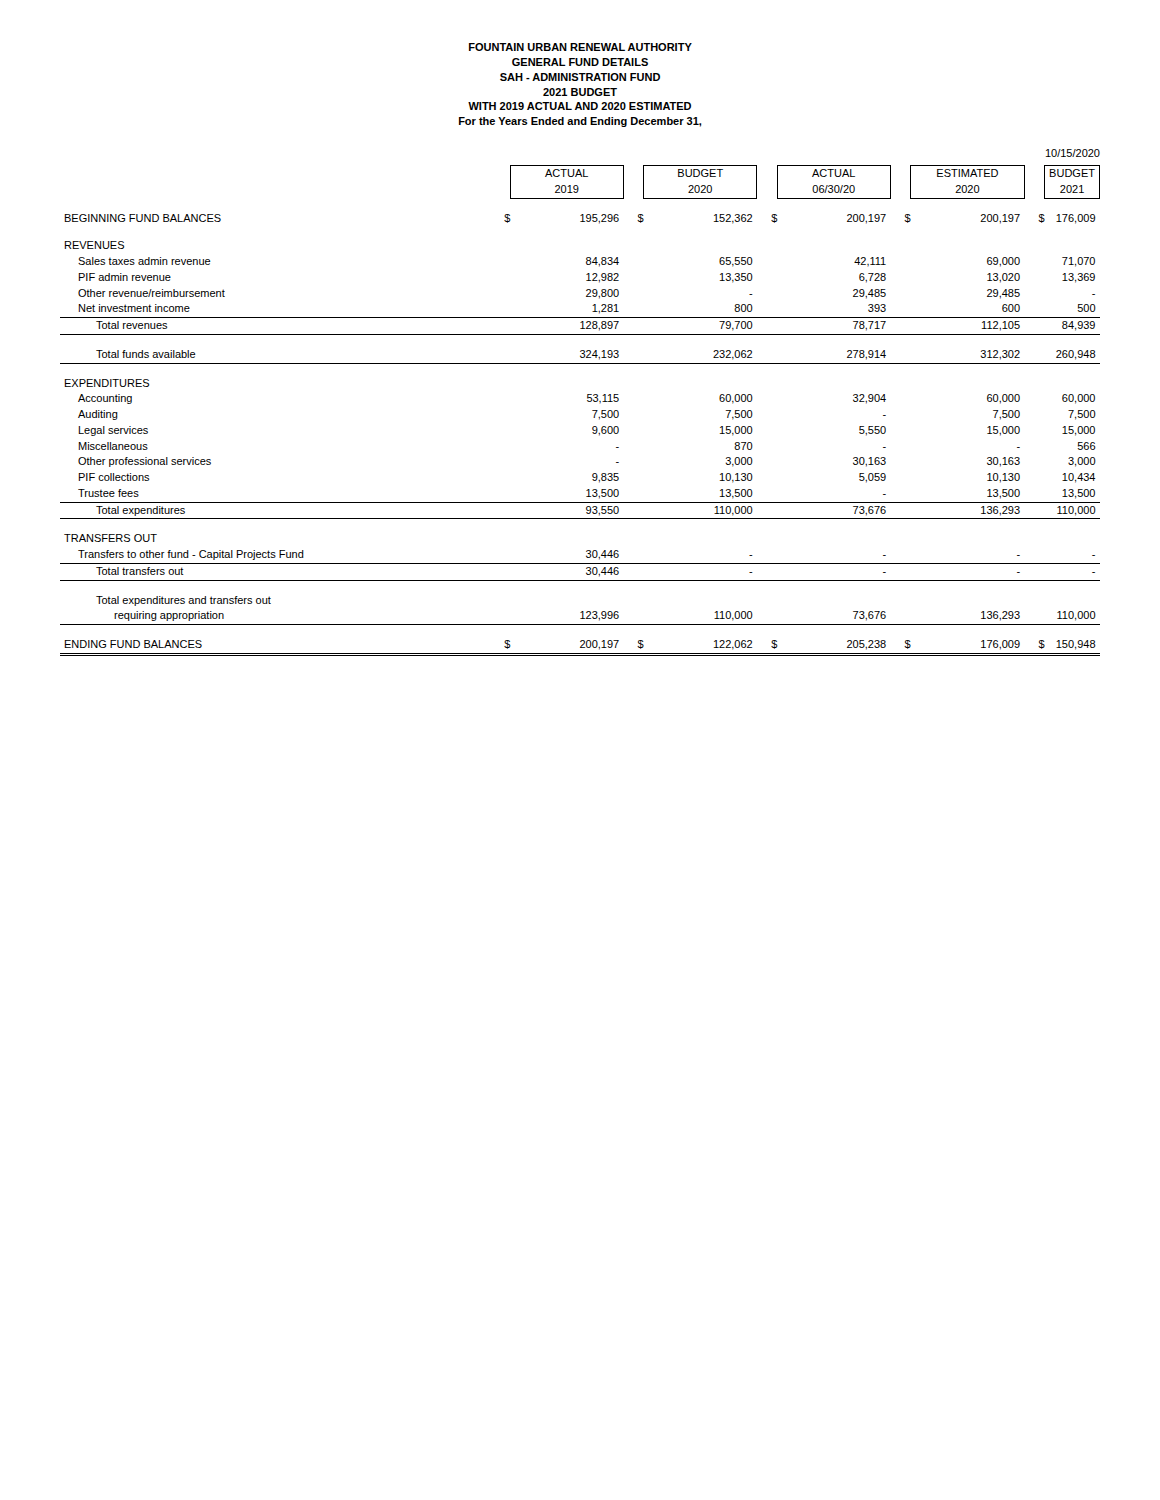FOUNTAIN URBAN RENEWAL AUTHORITY
GENERAL FUND DETAILS
SAH - ADMINISTRATION FUND
2021 BUDGET
WITH 2019 ACTUAL AND 2020 ESTIMATED
For the Years Ended and Ending December 31,
10/15/2020
| | | ACTUAL | | BUDGET | | ACTUAL | | ESTIMATED | | BUDGET |
| | | 2019 | | 2020 | | 06/30/20 | | 2020 | | 2021 |
| BEGINNING FUND BALANCES | $ | 195,296 | $ | 152,362 | $ | 200,197 | $ | 200,197 | $ | 176,009 |
| REVENUES | |
| Sales taxes admin revenue | | 84,834 | | 65,550 | | 42,111 | | 69,000 | | 71,070 |
| PIF admin revenue | | 12,982 | | 13,350 | | 6,728 | | 13,020 | | 13,369 |
| Other revenue/reimbursement | | 29,800 | | - | | 29,485 | | 29,485 | | - |
| Net investment income | | 1,281 | | 800 | | 393 | | 600 | | 500 |
| Total revenues | | 128,897 | | 79,700 | | 78,717 | | 112,105 | | 84,939 |
| Total funds available | | 324,193 | | 232,062 | | 278,914 | | 312,302 | | 260,948 |
| EXPENDITURES | |
| Accounting | | 53,115 | | 60,000 | | 32,904 | | 60,000 | | 60,000 |
| Auditing | | 7,500 | | 7,500 | | - | | 7,500 | | 7,500 |
| Legal services | | 9,600 | | 15,000 | | 5,550 | | 15,000 | | 15,000 |
| Miscellaneous | | - | | 870 | | - | | - | | 566 |
| Other professional services | | - | | 3,000 | | 30,163 | | 30,163 | | 3,000 |
| PIF collections | | 9,835 | | 10,130 | | 5,059 | | 10,130 | | 10,434 |
| Trustee fees | | 13,500 | | 13,500 | | - | | 13,500 | | 13,500 |
| Total expenditures | | 93,550 | | 110,000 | | 73,676 | | 136,293 | | 110,000 |
| TRANSFERS OUT | |
| Transfers to other fund - Capital Projects Fund | | 30,446 | | - | | - | | - | | - |
| Total transfers out | | 30,446 | | - | | - | | - | | - |
| Total expenditures and transfers out | |
| requiring appropriation | | 123,996 | | 110,000 | | 73,676 | | 136,293 | | 110,000 |
| ENDING FUND BALANCES | $ | 200,197 | $ | 122,062 | $ | 205,238 | $ | 176,009 | $ | 150,948 |